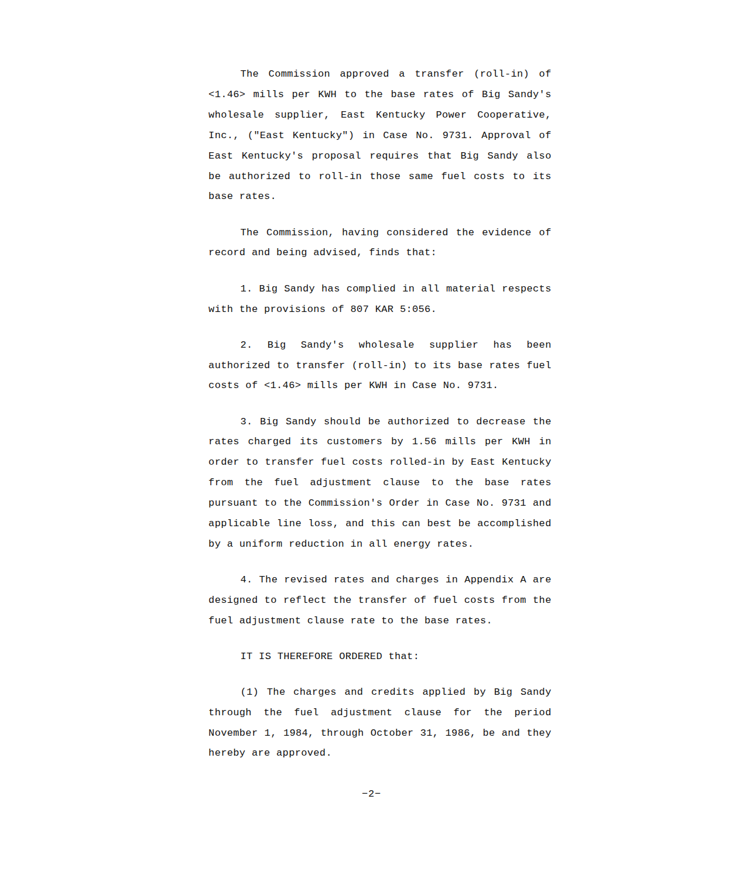The Commission approved a transfer (roll-in) of <1.46> mills per KWH to the base rates of Big Sandy's wholesale supplier, East Kentucky Power Cooperative, Inc., ("East Kentucky") in Case No. 9731. Approval of East Kentucky's proposal requires that Big Sandy also be authorized to roll-in those same fuel costs to its base rates.
The Commission, having considered the evidence of record and being advised, finds that:
1. Big Sandy has complied in all material respects with the provisions of 807 KAR 5:056.
2. Big Sandy's wholesale supplier has been authorized to transfer (roll-in) to its base rates fuel costs of <1.46> mills per KWH in Case No. 9731.
3. Big Sandy should be authorized to decrease the rates charged its customers by 1.56 mills per KWH in order to transfer fuel costs rolled-in by East Kentucky from the fuel adjustment clause to the base rates pursuant to the Commission's Order in Case No. 9731 and applicable line loss, and this can best be accomplished by a uniform reduction in all energy rates.
4. The revised rates and charges in Appendix A are designed to reflect the transfer of fuel costs from the fuel adjustment clause rate to the base rates.
IT IS THEREFORE ORDERED that:
(1) The charges and credits applied by Big Sandy through the fuel adjustment clause for the period November 1, 1984, through October 31, 1986, be and they hereby are approved.
−2−